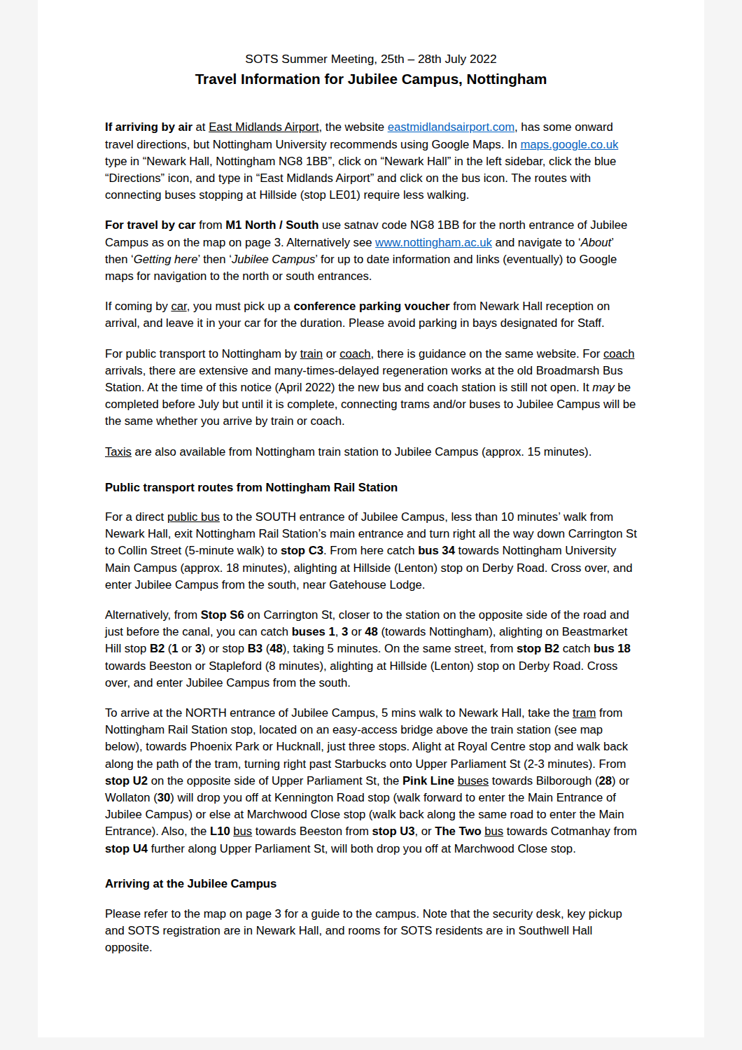SOTS Summer Meeting, 25th – 28th July 2022
Travel Information for Jubilee Campus, Nottingham
If arriving by air at East Midlands Airport, the website eastmidlandsairport.com, has some onward travel directions, but Nottingham University recommends using Google Maps. In maps.google.co.uk type in “Newark Hall, Nottingham NG8 1BB”, click on “Newark Hall” in the left sidebar, click the blue “Directions” icon, and type in “East Midlands Airport” and click on the bus icon. The routes with connecting buses stopping at Hillside (stop LE01) require less walking.
For travel by car from M1 North / South use satnav code NG8 1BB for the north entrance of Jubilee Campus as on the map on page 3. Alternatively see www.nottingham.ac.uk and navigate to ‘About’ then ‘Getting here’ then ‘Jubilee Campus’ for up to date information and links (eventually) to Google maps for navigation to the north or south entrances.
If coming by car, you must pick up a conference parking voucher from Newark Hall reception on arrival, and leave it in your car for the duration. Please avoid parking in bays designated for Staff.
For public transport to Nottingham by train or coach, there is guidance on the same website. For coach arrivals, there are extensive and many-times-delayed regeneration works at the old Broadmarsh Bus Station. At the time of this notice (April 2022) the new bus and coach station is still not open. It may be completed before July but until it is complete, connecting trams and/or buses to Jubilee Campus will be the same whether you arrive by train or coach.
Taxis are also available from Nottingham train station to Jubilee Campus (approx. 15 minutes).
Public transport routes from Nottingham Rail Station
For a direct public bus to the SOUTH entrance of Jubilee Campus, less than 10 minutes’ walk from Newark Hall, exit Nottingham Rail Station’s main entrance and turn right all the way down Carrington St to Collin Street (5-minute walk) to stop C3. From here catch bus 34 towards Nottingham University Main Campus (approx. 18 minutes), alighting at Hillside (Lenton) stop on Derby Road. Cross over, and enter Jubilee Campus from the south, near Gatehouse Lodge.
Alternatively, from Stop S6 on Carrington St, closer to the station on the opposite side of the road and just before the canal, you can catch buses 1, 3 or 48 (towards Nottingham), alighting on Beastmarket Hill stop B2 (1 or 3) or stop B3 (48), taking 5 minutes. On the same street, from stop B2 catch bus 18 towards Beeston or Stapleford (8 minutes), alighting at Hillside (Lenton) stop on Derby Road. Cross over, and enter Jubilee Campus from the south.
To arrive at the NORTH entrance of Jubilee Campus, 5 mins walk to Newark Hall, take the tram from Nottingham Rail Station stop, located on an easy-access bridge above the train station (see map below), towards Phoenix Park or Hucknall, just three stops. Alight at Royal Centre stop and walk back along the path of the tram, turning right past Starbucks onto Upper Parliament St (2-3 minutes). From stop U2 on the opposite side of Upper Parliament St, the Pink Line buses towards Bilborough (28) or Wollaton (30) will drop you off at Kennington Road stop (walk forward to enter the Main Entrance of Jubilee Campus) or else at Marchwood Close stop (walk back along the same road to enter the Main Entrance). Also, the L10 bus towards Beeston from stop U3, or The Two bus towards Cotmanhay from stop U4 further along Upper Parliament St, will both drop you off at Marchwood Close stop.
Arriving at the Jubilee Campus
Please refer to the map on page 3 for a guide to the campus. Note that the security desk, key pickup and SOTS registration are in Newark Hall, and rooms for SOTS residents are in Southwell Hall opposite.